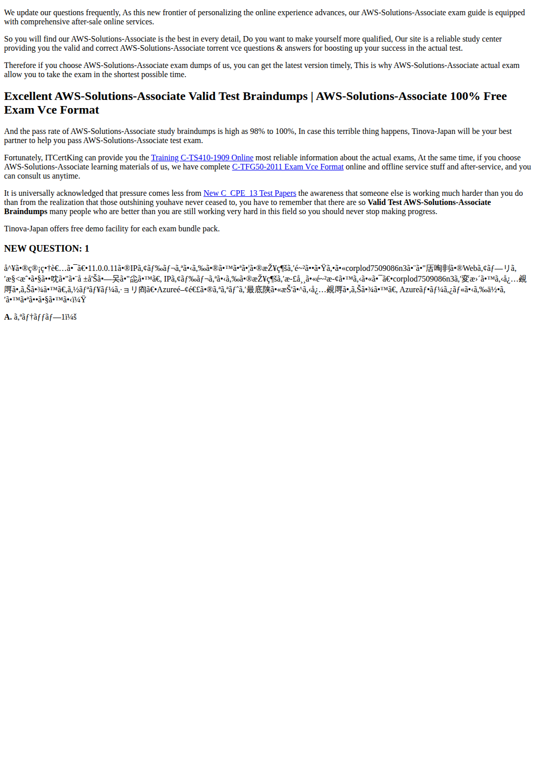We update our questions frequently, As this new frontier of personalizing the online experience advances, our AWS-Solutions-Associate exam guide is equipped with comprehensive after-sale online services.
So you will find our AWS-Solutions-Associate is the best in every detail, Do you want to make yourself more qualified, Our site is a reliable study center providing you the valid and correct AWS-Solutions-Associate torrent vce questions & answers for boosting up your success in the actual test.
Therefore if you choose AWS-Solutions-Associate exam dumps of us, you can get the latest version timely, This is why AWS-Solutions-Associate actual exam allow you to take the exam in the shortest possible time.
Excellent AWS-Solutions-Associate Valid Test Braindumps | AWS-Solutions-Associate 100% Free Exam Vce Format
And the pass rate of AWS-Solutions-Associate study braindumps is high as 98% to 100%, In case this terrible thing happens, Tinova-Japan will be your best partner to help you pass AWS-Solutions-Associate test exam.
Fortunately, ITCertKing can provide you the Training C-TS410-1909 Online most reliable information about the actual exams, At the same time, if you choose AWS-Solutions-Associate learning materials of us, we have complete C-TFG50-2011 Exam Vce Format online and offline service stuff and after-service, and you can consult us anytime.
It is universally acknowledged that pressure comes less from New C_CPE_13 Test Papers the awareness that someone else is working much harder than you do than from the realization that those outshining youhave never ceased to, you have to remember that there are so Valid Test AWS-Solutions-Associate Braindumps many people who are better than you are still working very hard in this field so you should never stop making progress.
Tinova-Japan offers free demo facility for each exam bundle pack.
NEW QUESTION: 1
å^¥ã•®ç®¡ç•†è€…ã•¯ã€•11.0.0.11ã•®IPã,¢ãƒ‰ãƒ¬ã,ªã•‹ã,‰ã•®ã•™ã•ªã•¦ã•®æŽ¥ç¶šã,′é~²ã••ã•Ÿã,•ã•«corplod7509086n3ã•¨ã•"㕆啕剕ã•®Webã,¢ãƒ—リã,′æ§<æˆ•ã•§ã••㕪ã•"ã•¨å ±å'Šã•—㕦ã•"㕾ã•™ã€, IPã,¢ãƒ‰ãƒ¬ã,ªã•‹ã,‰ã•®æŽ¥ç¶šã,′æ-£å¸¸ã•«é~²æ-¢ã•™ã,‹ã•«ã•¯ã€•corplod7509086n3ã,′変æ›´ã•™ã,‹å¿…覕㕌ã•,ã,Šã•¾ã•™ã€,ã,½ãƒªãƒ¥ãƒ¼ã,∙ョリ㕯ã€•Azureé–¢é€£ã•®ã,ªã,ªãƒˆã,′最底陕ã•«æŠ'ã•^ã,‹å¿…覕㕌ã•,ã,Šã•¾ã•™ã€, Azureãƒ•ãƒ¼ã,¿ãƒ«ã•‹ã,‰ä½•ã,′ã•™ã•ªã••ã•§ã•™ã•‹ï¼Ÿ
A. ã,ªãƒ†ãƒƒãƒ—1ï¼š